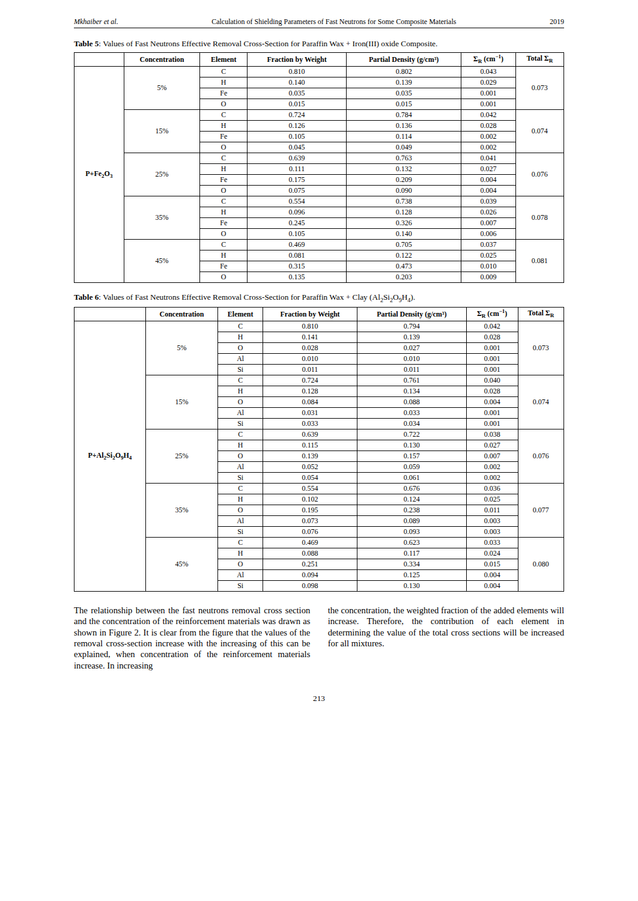Mkhaiber et al. Calculation of Shielding Parameters of Fast Neutrons for Some Composite Materials 2019
Table 5: Values of Fast Neutrons Effective Removal Cross-Section for Paraffin Wax + Iron(III) oxide Composite.
| | Concentration | Element | Fraction by Weight | Partial Density (g/cm³) | Σ R (cm −1 ) | Total Σ R |
| --- | --- | --- | --- | --- | --- | --- |
| P+Fe 2 O 3 | 5% | C | 0.810 | 0.802 | 0.043 | 0.073 |
| H | 0.140 | 0.139 | 0.029 |
| Fe | 0.035 | 0.035 | 0.001 |
| O | 0.015 | 0.015 | 0.001 |
| 15% | C | 0.724 | 0.784 | 0.042 | 0.074 |
| H | 0.126 | 0.136 | 0.028 |
| Fe | 0.105 | 0.114 | 0.002 |
| O | 0.045 | 0.049 | 0.002 |
| 25% | C | 0.639 | 0.763 | 0.041 | 0.076 |
| H | 0.111 | 0.132 | 0.027 |
| Fe | 0.175 | 0.209 | 0.004 |
| O | 0.075 | 0.090 | 0.004 |
| 35% | C | 0.554 | 0.738 | 0.039 | 0.078 |
| H | 0.096 | 0.128 | 0.026 |
| Fe | 0.245 | 0.326 | 0.007 |
| O | 0.105 | 0.140 | 0.006 |
| 45% | C | 0.469 | 0.705 | 0.037 | 0.081 |
| H | 0.081 | 0.122 | 0.025 |
| Fe | 0.315 | 0.473 | 0.010 |
| O | 0.135 | 0.203 | 0.009 |
Table 6: Values of Fast Neutrons Effective Removal Cross-Section for Paraffin Wax + Clay (Al2Si2O9H4).
| | Concentration | Element | Fraction by Weight | Partial Density (g/cm³) | Σ R (cm −1 ) | Total Σ R |
| --- | --- | --- | --- | --- | --- | --- |
| P+Al 2 Si 2 O 9 H 4 | 5% | C | 0.810 | 0.794 | 0.042 | 0.073 |
| H | 0.141 | 0.139 | 0.028 |
| O | 0.028 | 0.027 | 0.001 |
| Al | 0.010 | 0.010 | 0.001 |
| Si | 0.011 | 0.011 | 0.001 |
| 15% | C | 0.724 | 0.761 | 0.040 | 0.074 |
| H | 0.128 | 0.134 | 0.028 |
| O | 0.084 | 0.088 | 0.004 |
| Al | 0.031 | 0.033 | 0.001 |
| Si | 0.033 | 0.034 | 0.001 |
| 25% | C | 0.639 | 0.722 | 0.038 | 0.076 |
| H | 0.115 | 0.130 | 0.027 |
| O | 0.139 | 0.157 | 0.007 |
| Al | 0.052 | 0.059 | 0.002 |
| Si | 0.054 | 0.061 | 0.002 |
| 35% | C | 0.554 | 0.676 | 0.036 | 0.077 |
| H | 0.102 | 0.124 | 0.025 |
| O | 0.195 | 0.238 | 0.011 |
| Al | 0.073 | 0.089 | 0.003 |
| Si | 0.076 | 0.093 | 0.003 |
| 45% | C | 0.469 | 0.623 | 0.033 | 0.080 |
| H | 0.088 | 0.117 | 0.024 |
| O | 0.251 | 0.334 | 0.015 |
| Al | 0.094 | 0.125 | 0.004 |
| Si | 0.098 | 0.130 | 0.004 |
The relationship between the fast neutrons removal cross section and the concentration of the reinforcement materials was drawn as shown in Figure 2. It is clear from the figure that the values of the removal cross-section increase with the increasing of this can be explained, when concentration of the reinforcement materials increase. In increasing
the concentration, the weighted fraction of the added elements will increase. Therefore, the contribution of each element in determining the value of the total cross sections will be increased for all mixtures.
213